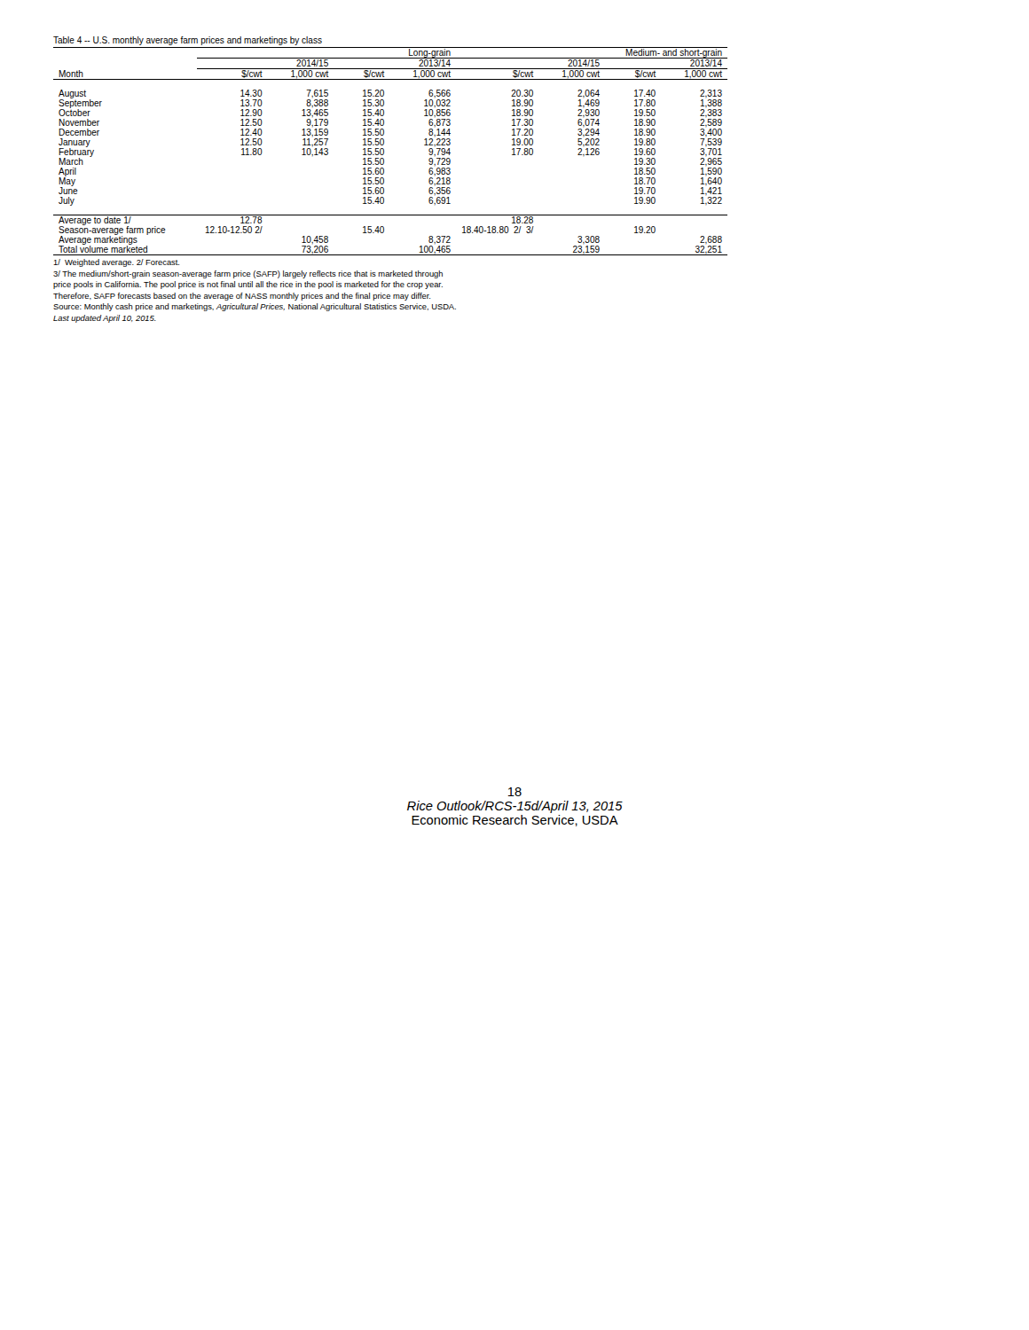Table 4 -- U.S. monthly average farm prices and marketings by class
| | Long-grain | Medium- and short-grain |
| --- | --- | --- |
| | 2014/15 | 2013/14 | 2014/15 | 2013/14 |
| Month | $/cwt | 1,000 cwt | $/cwt | 1,000 cwt | $/cwt | 1,000 cwt | $/cwt | 1,000 cwt |
| August | 14.30 | 7,615 | 15.20 | 6,566 | 20.30 | 2,064 | 17.40 | 2,313 |
| September | 13.70 | 8,388 | 15.30 | 10,032 | 18.90 | 1,469 | 17.80 | 1,388 |
| October | 12.90 | 13,465 | 15.40 | 10,856 | 18.90 | 2,930 | 19.50 | 2,383 |
| November | 12.50 | 9,179 | 15.40 | 6,873 | 17.30 | 6,074 | 18.90 | 2,589 |
| December | 12.40 | 13,159 | 15.50 | 8,144 | 17.20 | 3,294 | 18.90 | 3,400 |
| January | 12.50 | 11,257 | 15.50 | 12,223 | 19.00 | 5,202 | 19.80 | 7,539 |
| February | 11.80 | 10,143 | 15.50 | 9,794 | 17.80 | 2,126 | 19.60 | 3,701 |
| March | | | 15.50 | 9,729 | | | 19.30 | 2,965 |
| April | | | 15.60 | 6,983 | | | 18.50 | 1,590 |
| May | | | 15.50 | 6,218 | | | 18.70 | 1,640 |
| June | | | 15.60 | 6,356 | | | 19.70 | 1,421 |
| July | | | 15.40 | 6,691 | | | 19.90 | 1,322 |
| Average to date 1/ | 12.78 | | | | 18.28 | | | |
| Season-average farm price | 12.10-12.50 2/ | | 15.40 | | 18.40-18.80 2/ 3/ | | 19.20 | |
| Average marketings | | 10,458 | | 8,372 | | 3,308 | | 2,688 |
| Total volume marketed | | 73,206 | | 100,465 | | 23,159 | | 32,251 |
1/ Weighted average. 2/ Forecast.
3/ The medium/short-grain season-average farm price (SAFP) largely reflects rice that is marketed through
price pools in California. The pool price is not final until all the rice in the pool is marketed for the crop year.
Therefore, SAFP forecasts based on the average of NASS monthly prices and the final price may differ.
Source: Monthly cash price and marketings, Agricultural Prices, National Agricultural Statistics Service, USDA.
Last updated April 10, 2015.
18
Rice Outlook/RCS-15d/April 13, 2015
Economic Research Service, USDA